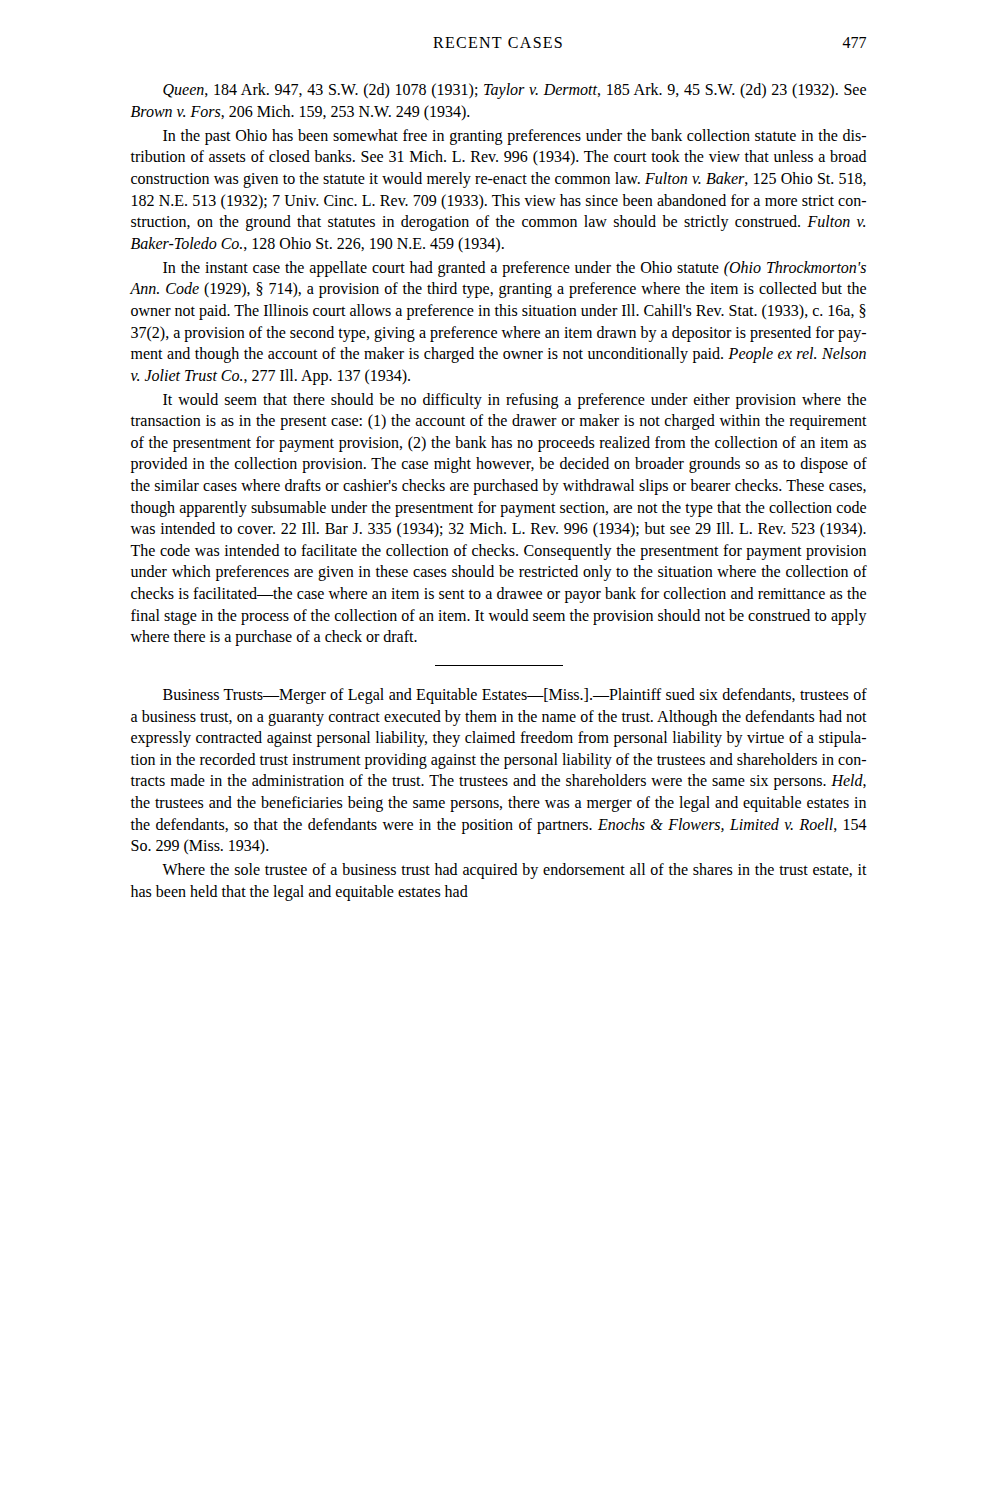Recent Cases 477
Queen, 184 Ark. 947, 43 S.W. (2d) 1078 (1931); Taylor v. Dermott, 185 Ark. 9, 45 S.W. (2d) 23 (1932). See Brown v. Fors, 206 Mich. 159, 253 N.W. 249 (1934).
In the past Ohio has been somewhat free in granting preferences under the bank collection statute in the distribution of assets of closed banks. See 31 Mich. L. Rev. 996 (1934). The court took the view that unless a broad construction was given to the statute it would merely re-enact the common law. Fulton v. Baker, 125 Ohio St. 518, 182 N.E. 513 (1932); 7 Univ. Cinc. L. Rev. 709 (1933). This view has since been abandoned for a more strict construction, on the ground that statutes in derogation of the common law should be strictly construed. Fulton v. Baker-Toledo Co., 128 Ohio St. 226, 190 N.E. 459 (1934).
In the instant case the appellate court had granted a preference under the Ohio statute (Ohio Throckmorton's Ann. Code (1929), § 714), a provision of the third type, granting a preference where the item is collected but the owner not paid. The Illinois court allows a preference in this situation under Ill. Cahill's Rev. Stat. (1933), c. 16a, § 37(2), a provision of the second type, giving a preference where an item drawn by a depositor is presented for payment and though the account of the maker is charged the owner is not unconditionally paid. People ex rel. Nelson v. Joliet Trust Co., 277 Ill. App. 137 (1934).
It would seem that there should be no difficulty in refusing a preference under either provision where the transaction is as in the present case: (1) the account of the drawer or maker is not charged within the requirement of the presentment for payment provision, (2) the bank has no proceeds realized from the collection of an item as provided in the collection provision. The case might however, be decided on broader grounds so as to dispose of the similar cases where drafts or cashier's checks are purchased by withdrawal slips or bearer checks. These cases, though apparently subsumable under the presentment for payment section, are not the type that the collection code was intended to cover. 22 Ill. Bar J. 335 (1934); 32 Mich. L. Rev. 996 (1934); but see 29 Ill. L. Rev. 523 (1934). The code was intended to facilitate the collection of checks. Consequently the presentment for payment provision under which preferences are given in these cases should be restricted only to the situation where the collection of checks is facilitated—the case where an item is sent to a drawee or payor bank for collection and remittance as the final stage in the process of the collection of an item. It would seem the provision should not be construed to apply where there is a purchase of a check or draft.
Business Trusts—Merger of Legal and Equitable Estates—[Miss.].—Plaintiff sued six defendants, trustees of a business trust, on a guaranty contract executed by them in the name of the trust. Although the defendants had not expressly contracted against personal liability, they claimed freedom from personal liability by virtue of a stipulation in the recorded trust instrument providing against the personal liability of the trustees and shareholders in contracts made in the administration of the trust. The trustees and the shareholders were the same six persons. Held, the trustees and the beneficiaries being the same persons, there was a merger of the legal and equitable estates in the defendants, so that the defendants were in the position of partners. Enochs & Flowers, Limited v. Roell, 154 So. 299 (Miss. 1934).
Where the sole trustee of a business trust had acquired by endorsement all of the shares in the trust estate, it has been held that the legal and equitable estates had